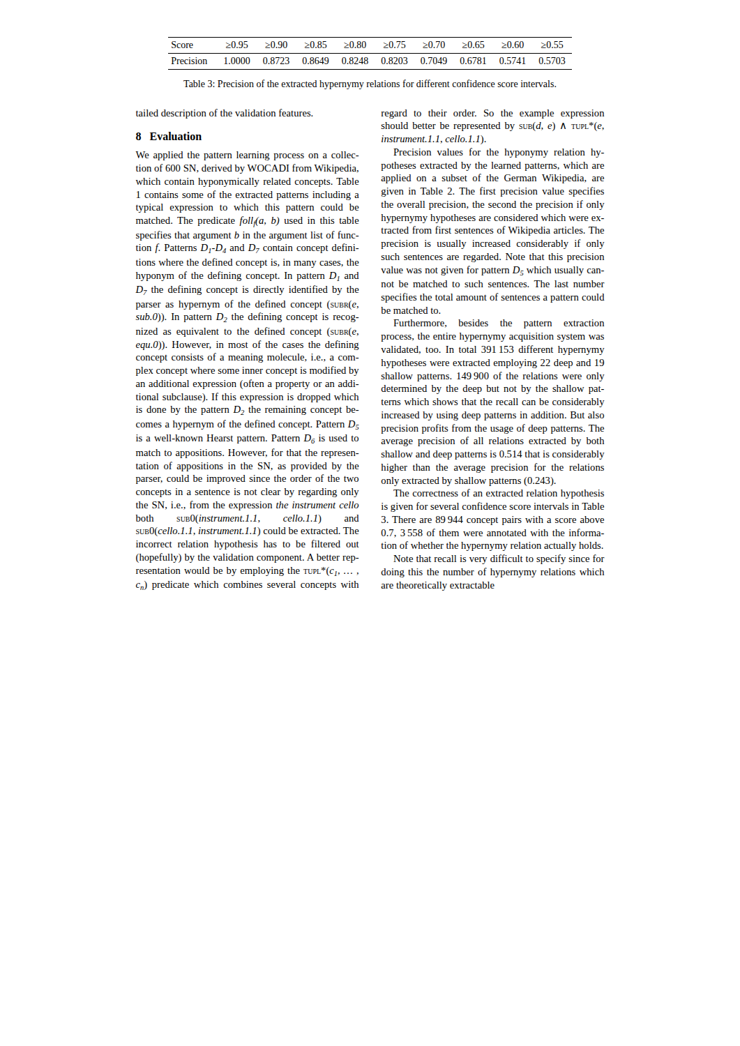| Score | ≥0.95 | ≥0.90 | ≥0.85 | ≥0.80 | ≥0.75 | ≥0.70 | ≥0.65 | ≥0.60 | ≥0.55 |
| Precision | 1.0000 | 0.8723 | 0.8649 | 0.8248 | 0.8203 | 0.7049 | 0.6781 | 0.5741 | 0.5703 |
Table 3: Precision of the extracted hypernymy relations for different confidence score intervals.
tailed description of the validation features.
8 Evaluation
We applied the pattern learning process on a collection of 600 SN, derived by WOCADI from Wikipedia, which contain hyponymically related concepts. Table 1 contains some of the extracted patterns including a typical expression to which this pattern could be matched. The predicate follf(a, b) used in this table specifies that argument b in the argument list of function f. Patterns D1-D4 and D7 contain concept definitions where the defined concept is, in many cases, the hyponym of the defining concept. In pattern D1 and D7 the defining concept is directly identified by the parser as hypernym of the defined concept (subr(e, sub.0)). In pattern D2 the defining concept is recognized as equivalent to the defined concept (subr(e, equ.0)). However, in most of the cases the defining concept consists of a meaning molecule, i.e., a complex concept where some inner concept is modified by an additional expression (often a property or an additional subclause). If this expression is dropped which is done by the pattern D2 the remaining concept becomes a hypernym of the defined concept. Pattern D5 is a well-known Hearst pattern. Pattern D6 is used to match to appositions. However, for that the representation of appositions in the SN, as provided by the parser, could be improved since the order of the two concepts in a sentence is not clear by regarding only the SN, i.e., from the expression the instrument cello both sub0(instrument.1.1, cello.1.1) and sub0(cello.1.1, instrument.1.1) could be extracted. The incorrect relation hypothesis has to be filtered out (hopefully) by the validation component. A better representation would be by employing the tupl*(c1, … , cn) predicate which combines several concepts with regard to their order. So the example expression should better be represented by sub(d, e) ∧ tupl*(e, instrument.1.1, cello.1.1).
Precision values for the hyponymy relation hypotheses extracted by the learned patterns, which are applied on a subset of the German Wikipedia, are given in Table 2. The first precision value specifies the overall precision, the second the precision if only hypernymy hypotheses are considered which were extracted from first sentences of Wikipedia articles. The precision is usually increased considerably if only such sentences are regarded. Note that this precision value was not given for pattern D5 which usually cannot be matched to such sentences. The last number specifies the total amount of sentences a pattern could be matched to.
Furthermore, besides the pattern extraction process, the entire hypernymy acquisition system was validated, too. In total 391 153 different hypernymy hypotheses were extracted employing 22 deep and 19 shallow patterns. 149 900 of the relations were only determined by the deep but not by the shallow patterns which shows that the recall can be considerably increased by using deep patterns in addition. But also precision profits from the usage of deep patterns. The average precision of all relations extracted by both shallow and deep patterns is 0.514 that is considerably higher than the average precision for the relations only extracted by shallow patterns (0.243).
The correctness of an extracted relation hypothesis is given for several confidence score intervals in Table 3. There are 89 944 concept pairs with a score above 0.7, 3 558 of them were annotated with the information of whether the hypernymy relation actually holds.
Note that recall is very difficult to specify since for doing this the number of hypernymy relations which are theoretically extractable